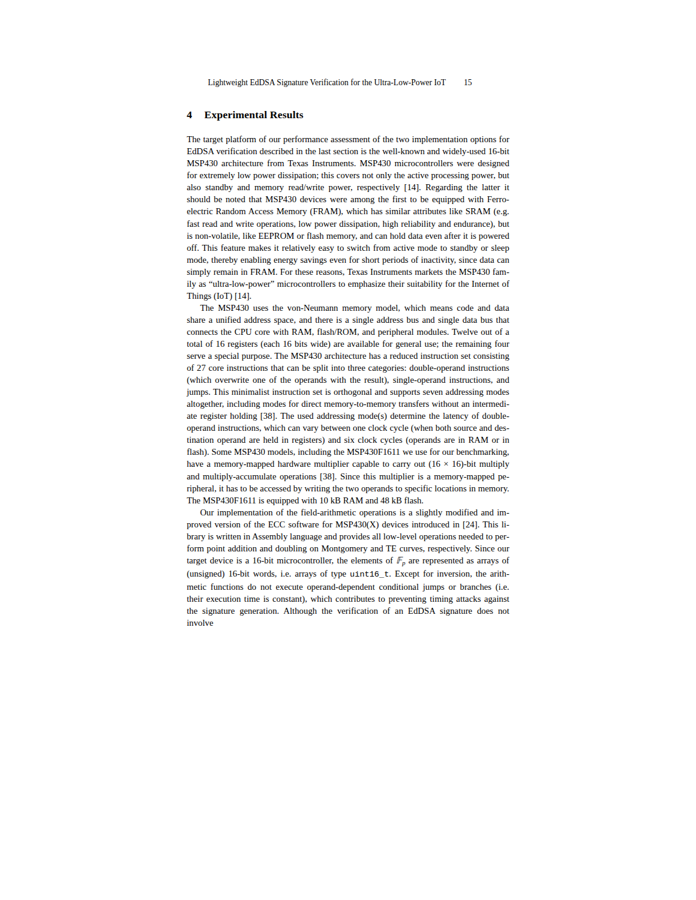Lightweight EdDSA Signature Verification for the Ultra-Low-Power IoT 15
4 Experimental Results
The target platform of our performance assessment of the two implementation options for EdDSA verification described in the last section is the well-known and widely-used 16-bit MSP430 architecture from Texas Instruments. MSP430 microcontrollers were designed for extremely low power dissipation; this covers not only the active processing power, but also standby and memory read/write power, respectively [14]. Regarding the latter it should be noted that MSP430 devices were among the first to be equipped with Ferro-electric Random Access Memory (FRAM), which has similar attributes like SRAM (e.g. fast read and write operations, low power dissipation, high reliability and endurance), but is non-volatile, like EEPROM or flash memory, and can hold data even after it is powered off. This feature makes it relatively easy to switch from active mode to standby or sleep mode, thereby enabling energy savings even for short periods of inactivity, since data can simply remain in FRAM. For these reasons, Texas Instruments markets the MSP430 family as “ultra-low-power” microcontrollers to emphasize their suitability for the Internet of Things (IoT) [14].
The MSP430 uses the von-Neumann memory model, which means code and data share a unified address space, and there is a single address bus and single data bus that connects the CPU core with RAM, flash/ROM, and peripheral modules. Twelve out of a total of 16 registers (each 16 bits wide) are available for general use; the remaining four serve a special purpose. The MSP430 architecture has a reduced instruction set consisting of 27 core instructions that can be split into three categories: double-operand instructions (which overwrite one of the operands with the result), single-operand instructions, and jumps. This minimalist instruction set is orthogonal and supports seven addressing modes altogether, including modes for direct memory-to-memory transfers without an intermediate register holding [38]. The used addressing mode(s) determine the latency of double-operand instructions, which can vary between one clock cycle (when both source and destination operand are held in registers) and six clock cycles (operands are in RAM or in flash). Some MSP430 models, including the MSP430F1611 we use for our benchmarking, have a memory-mapped hardware multiplier capable to carry out (16 × 16)-bit multiply and multiply-accumulate operations [38]. Since this multiplier is a memory-mapped peripheral, it has to be accessed by writing the two operands to specific locations in memory. The MSP430F1611 is equipped with 10 kB RAM and 48 kB flash.
Our implementation of the field-arithmetic operations is a slightly modified and improved version of the ECC software for MSP430(X) devices introduced in [24]. This library is written in Assembly language and provides all low-level operations needed to perform point addition and doubling on Montgomery and TE curves, respectively. Since our target device is a 16-bit microcontroller, the elements of 𝔽p are represented as arrays of (unsigned) 16-bit words, i.e. arrays of type uint16_t. Except for inversion, the arithmetic functions do not execute operand-dependent conditional jumps or branches (i.e. their execution time is constant), which contributes to preventing timing attacks against the signature generation. Although the verification of an EdDSA signature does not involve